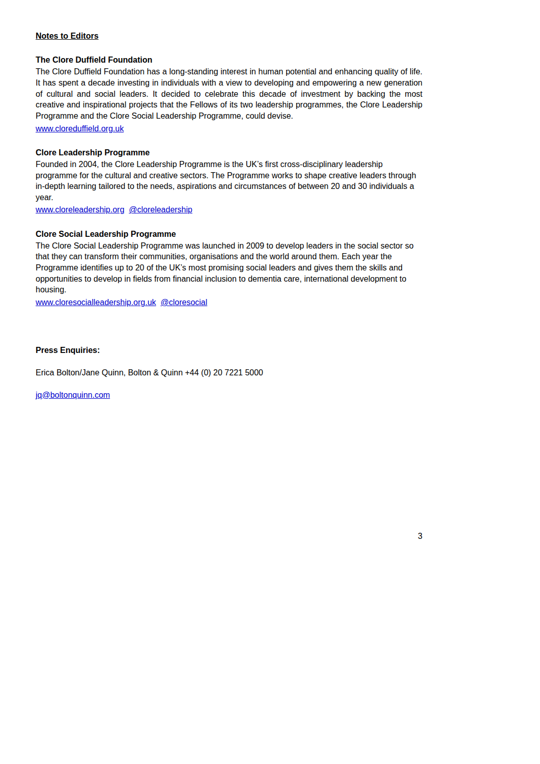Notes to Editors
The Clore Duffield Foundation
The Clore Duffield Foundation has a long-standing interest in human potential and enhancing quality of life. It has spent a decade investing in individuals with a view to developing and empowering a new generation of cultural and social leaders. It decided to celebrate this decade of investment by backing the most creative and inspirational projects that the Fellows of its two leadership programmes, the Clore Leadership Programme and the Clore Social Leadership Programme, could devise.
www.cloreduffield.org.uk
Clore Leadership Programme
Founded in 2004, the Clore Leadership Programme is the UK’s first cross-disciplinary leadership programme for the cultural and creative sectors. The Programme works to shape creative leaders through in-depth learning tailored to the needs, aspirations and circumstances of between 20 and 30 individuals a year.
www.cloreleadership.org @cloreleadership
Clore Social Leadership Programme
The Clore Social Leadership Programme was launched in 2009 to develop leaders in the social sector so that they can transform their communities, organisations and the world around them. Each year the Programme identifies up to 20 of the UK’s most promising social leaders and gives them the skills and opportunities to develop in fields from financial inclusion to dementia care, international development to housing.
www.cloresocialleadership.org.uk @cloresocial
Press Enquiries:
Erica Bolton/Jane Quinn, Bolton & Quinn +44 (0) 20 7221 5000
jq@boltonquinn.com
3